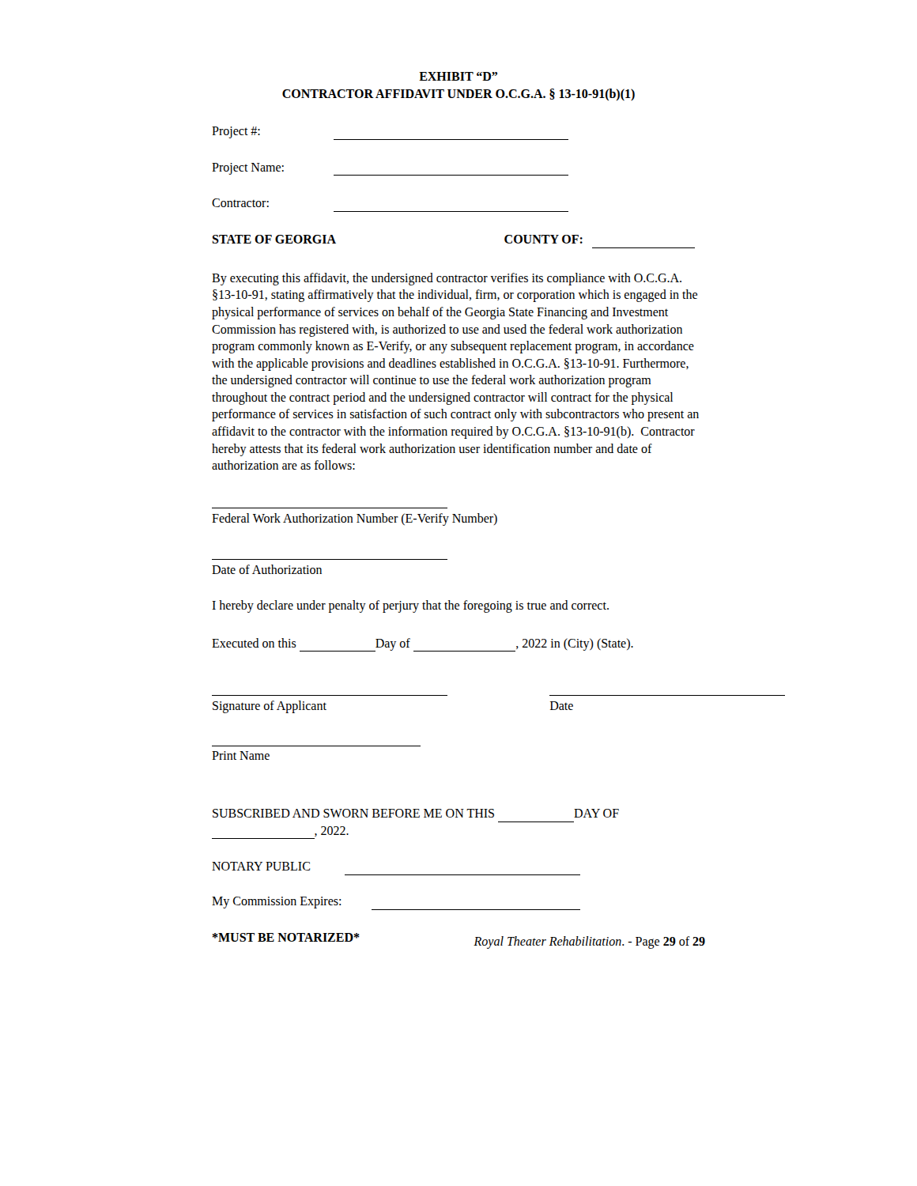EXHIBIT “D”
CONTRACTOR AFFIDAVIT UNDER O.C.G.A. § 13-10-91(b)(1)
Project #:
Project Name:
Contractor:
STATE OF GEORGIA COUNTY OF:
By executing this affidavit, the undersigned contractor verifies its compliance with O.C.G.A. §13-10-91, stating affirmatively that the individual, firm, or corporation which is engaged in the physical performance of services on behalf of the Georgia State Financing and Investment Commission has registered with, is authorized to use and used the federal work authorization program commonly known as E-Verify, or any subsequent replacement program, in accordance with the applicable provisions and deadlines established in O.C.G.A. §13-10-91. Furthermore, the undersigned contractor will continue to use the federal work authorization program throughout the contract period and the undersigned contractor will contract for the physical performance of services in satisfaction of such contract only with subcontractors who present an affidavit to the contractor with the information required by O.C.G.A. §13-10-91(b). Contractor hereby attests that its federal work authorization user identification number and date of authorization are as follows:
Federal Work Authorization Number (E-Verify Number)
Date of Authorization
I hereby declare under penalty of perjury that the foregoing is true and correct.
Executed on this Day of , 2022 in (City) (State).
Signature of Applicant
Date
Print Name
SUBSCRIBED AND SWORN BEFORE ME ON THIS DAY OF , 2022.
NOTARY PUBLIC
My Commission Expires:
*MUST BE NOTARIZED*
Royal Theater Rehabilitation. - Page 29 of 29